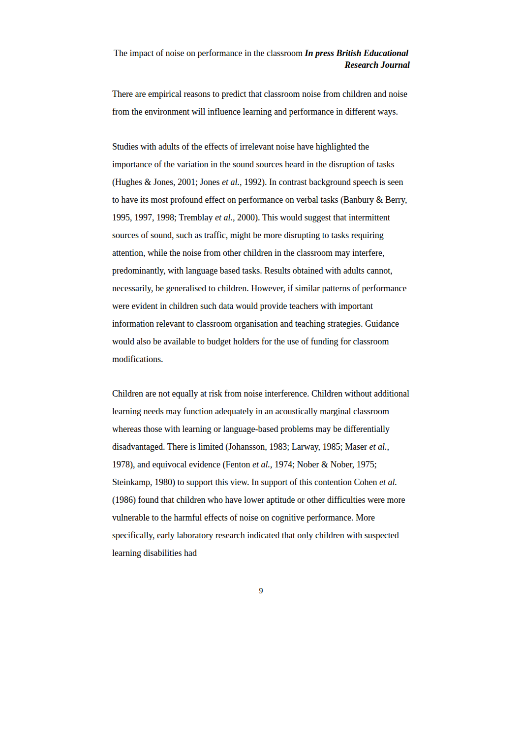The impact of noise on performance in the classroom In press British Educational Research Journal
There are empirical reasons to predict that classroom noise from children and noise from the environment will influence learning and performance in different ways.
Studies with adults of the effects of irrelevant noise have highlighted the importance of the variation in the sound sources heard in the disruption of tasks (Hughes & Jones, 2001; Jones et al., 1992). In contrast background speech is seen to have its most profound effect on performance on verbal tasks (Banbury & Berry, 1995, 1997, 1998; Tremblay et al., 2000). This would suggest that intermittent sources of sound, such as traffic, might be more disrupting to tasks requiring attention, while the noise from other children in the classroom may interfere, predominantly, with language based tasks. Results obtained with adults cannot, necessarily, be generalised to children. However, if similar patterns of performance were evident in children such data would provide teachers with important information relevant to classroom organisation and teaching strategies. Guidance would also be available to budget holders for the use of funding for classroom modifications.
Children are not equally at risk from noise interference. Children without additional learning needs may function adequately in an acoustically marginal classroom whereas those with learning or language-based problems may be differentially disadvantaged. There is limited (Johansson, 1983; Larway, 1985; Maser et al., 1978), and equivocal evidence (Fenton et al., 1974; Nober & Nober, 1975; Steinkamp, 1980) to support this view. In support of this contention Cohen et al. (1986) found that children who have lower aptitude or other difficulties were more vulnerable to the harmful effects of noise on cognitive performance. More specifically, early laboratory research indicated that only children with suspected learning disabilities had
9